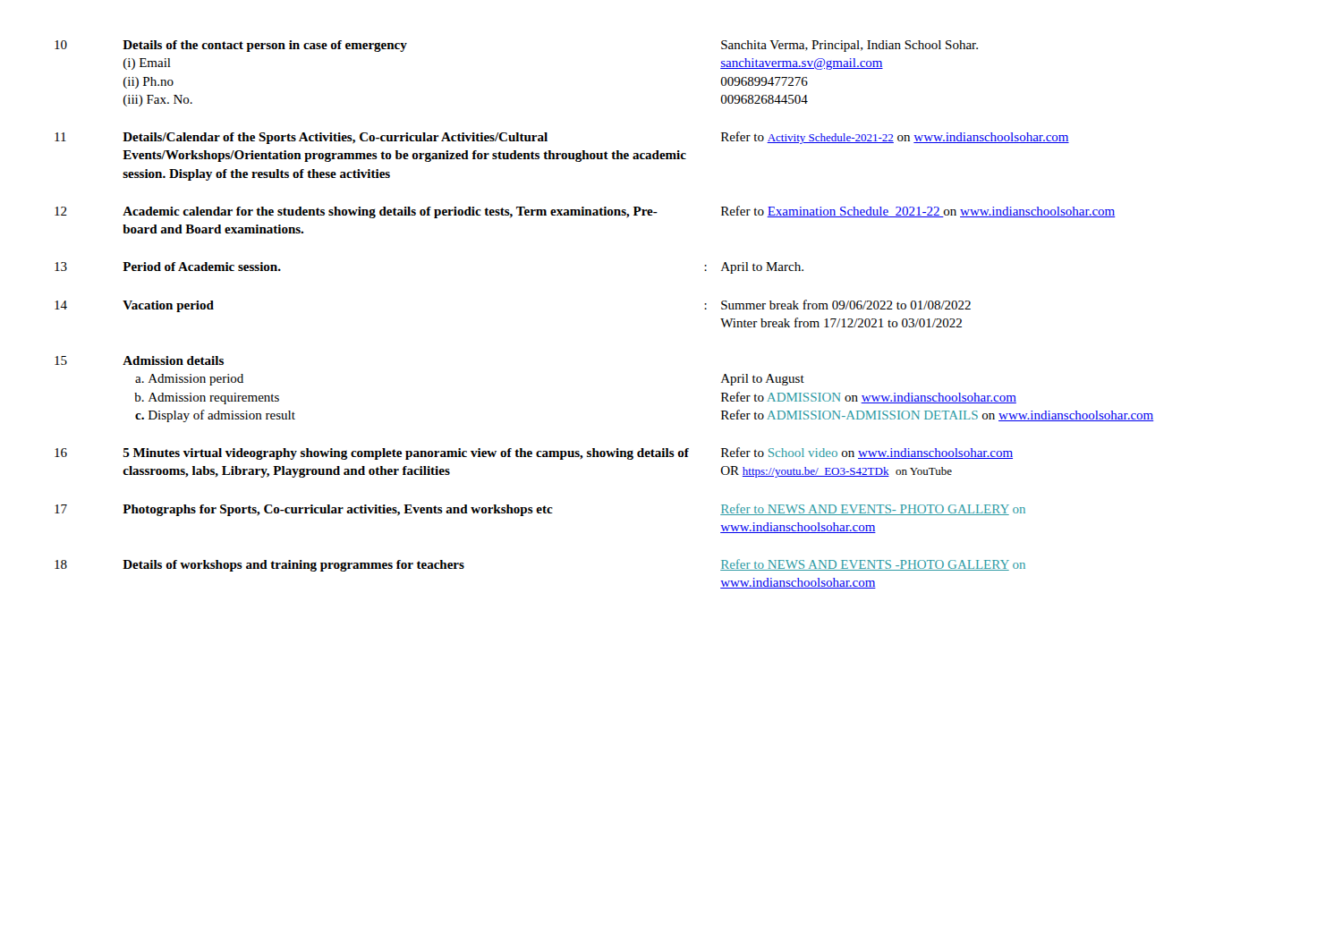| 10 | Details of the contact person in case of emergency (i) Email (ii) Ph.no (iii) Fax. No. | | Sanchita Verma, Principal, Indian School Sohar. sanchitaverma.sv@gmail.com 0096899477276 0096826844504 |
| 11 | Details/Calendar of the Sports Activities, Co-curricular Activities/Cultural Events/Workshops/Orientation programmes to be organized for students throughout the academic session. Display of the results of these activities | | Refer to Activity Schedule-2021-22 on www.indianschoolsohar.com |
| 12 | Academic calendar for the students showing details of periodic tests, Term examinations, Pre-board and Board examinations. | | Refer to Examination Schedule_2021-22 on www.indianschoolsohar.com |
| 13 | Period of Academic session. | : | April to March. |
| 14 | Vacation period | : | Summer break from 09/06/2022 to 01/08/2022 Winter break from 17/12/2021 to 03/01/2022 |
| 15 | Admission details Admission period Admission requirements Display of admission result | | April to August Refer to ADMISSION on www.indianschoolsohar.com Refer to ADMISSION-ADMISSION DETAILS on www.indianschoolsohar.com |
| 16 | 5 Minutes virtual videography showing complete panoramic view of the campus, showing details of classrooms, labs, Library, Playground and other facilities | | Refer to School video on www.indianschoolsohar.com OR https://youtu.be/_EO3-S42TDk on YouTube |
| 17 | Photographs for Sports, Co-curricular activities, Events and workshops etc | | Refer to NEWS AND EVENTS- PHOTO GALLERY on www.indianschoolsohar.com |
| 18 | Details of workshops and training programmes for teachers | | Refer to NEWS AND EVENTS -PHOTO GALLERY on www.indianschoolsohar.com |